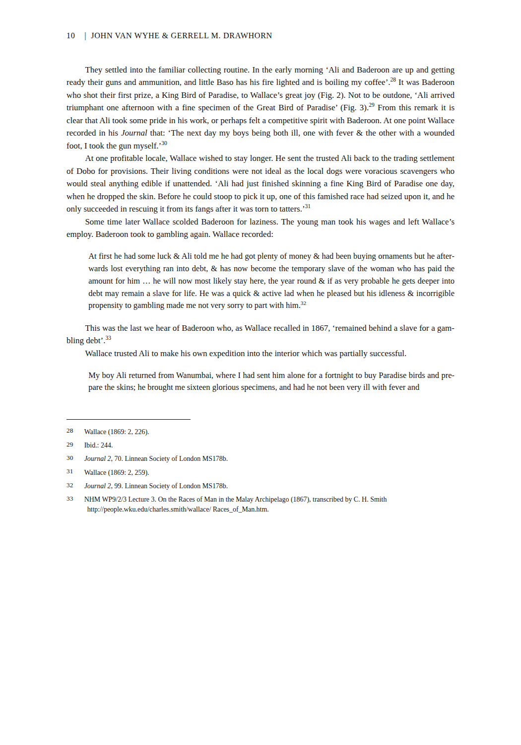10|JOHN VAN WYHE & GERRELL M. DRAWHORN
They settled into the familiar collecting routine. In the early morning ‘Ali and Baderoon are up and getting ready their guns and ammunition, and little Baso has his fire lighted and is boiling my coffee’.28 It was Baderoon who shot their first prize, a King Bird of Paradise, to Wallace’s great joy (Fig. 2). Not to be outdone, ‘Ali arrived triumphant one afternoon with a fine specimen of the Great Bird of Paradise’ (Fig. 3).29 From this remark it is clear that Ali took some pride in his work, or perhaps felt a competitive spirit with Baderoon. At one point Wallace recorded in his Journal that: ‘The next day my boys being both ill, one with fever & the other with a wounded foot, I took the gun myself.’30
At one profitable locale, Wallace wished to stay longer. He sent the trusted Ali back to the trading settlement of Dobo for provisions. Their living conditions were not ideal as the local dogs were voracious scavengers who would steal anything edible if unattended. ‘Ali had just finished skinning a fine King Bird of Paradise one day, when he dropped the skin. Before he could stoop to pick it up, one of this famished race had seized upon it, and he only succeeded in rescuing it from its fangs after it was torn to tatters.’31
Some time later Wallace scolded Baderoon for laziness. The young man took his wages and left Wallace’s employ. Baderoon took to gambling again. Wallace recorded:
At first he had some luck & Ali told me he had got plenty of money & had been buying ornaments but he afterwards lost everything ran into debt, & has now become the temporary slave of the woman who has paid the amount for him … he will now most likely stay here, the year round & if as very probable he gets deeper into debt may remain a slave for life. He was a quick & active lad when he pleased but his idleness & incorrigible propensity to gambling made me not very sorry to part with him.32
This was the last we hear of Baderoon who, as Wallace recalled in 1867, ‘remained behind a slave for a gambling debt’.33
Wallace trusted Ali to make his own expedition into the interior which was partially successful.
My boy Ali returned from Wanumbai, where I had sent him alone for a fortnight to buy Paradise birds and prepare the skins; he brought me sixteen glorious specimens, and had he not been very ill with fever and
28 Wallace (1869: 2, 226).
29 Ibid.: 244.
30 Journal 2, 70. Linnean Society of London MS178b.
31 Wallace (1869: 2, 259).
32 Journal 2, 99. Linnean Society of London MS178b.
33 NHM WP9/2/3 Lecture 3. On the Races of Man in the Malay Archipelago (1867), transcribed by C. H. Smith http://people.wku.edu/charles.smith/wallace/ Races_of_Man.htm.